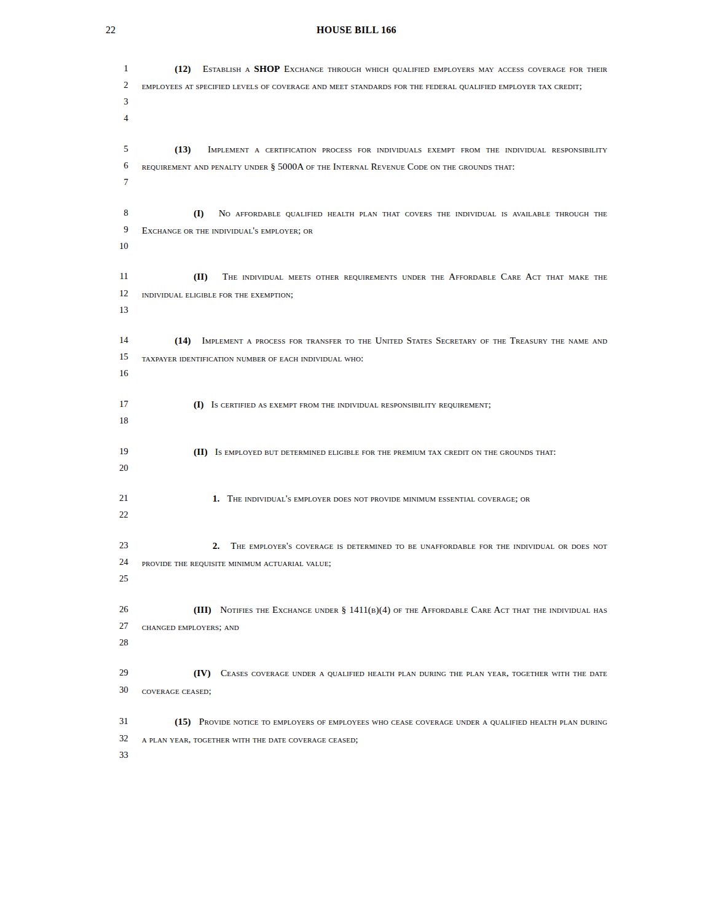22
HOUSE BILL 166
1
2
3
4
(12) Establish a SHOP Exchange through which qualified employers may access coverage for their employees at specified levels of coverage and meet standards for the federal qualified employer tax credit;
5
6
7
(13) Implement a certification process for individuals exempt from the individual responsibility requirement and penalty under § 5000A of the Internal Revenue Code on the grounds that:
8
9
10
(I) No affordable qualified health plan that covers the individual is available through the Exchange or the individual's employer; or
11
12
13
(II) The individual meets other requirements under the Affordable Care Act that make the individual eligible for the exemption;
14
15
16
(14) Implement a process for transfer to the United States Secretary of the Treasury the name and taxpayer identification number of each individual who:
17
18
(I) Is certified as exempt from the individual responsibility requirement;
19
20
(II) Is employed but determined eligible for the premium tax credit on the grounds that:
21
22
1. The individual's employer does not provide minimum essential coverage; or
23
24
25
2. The employer's coverage is determined to be unaffordable for the individual or does not provide the requisite minimum actuarial value;
26
27
28
(III) Notifies the Exchange under § 1411(b)(4) of the Affordable Care Act that the individual has changed employers; and
29
30
(IV) Ceases coverage under a qualified health plan during the plan year, together with the date coverage ceased;
31
32
33
(15) Provide notice to employers of employees who cease coverage under a qualified health plan during a plan year, together with the date coverage ceased;